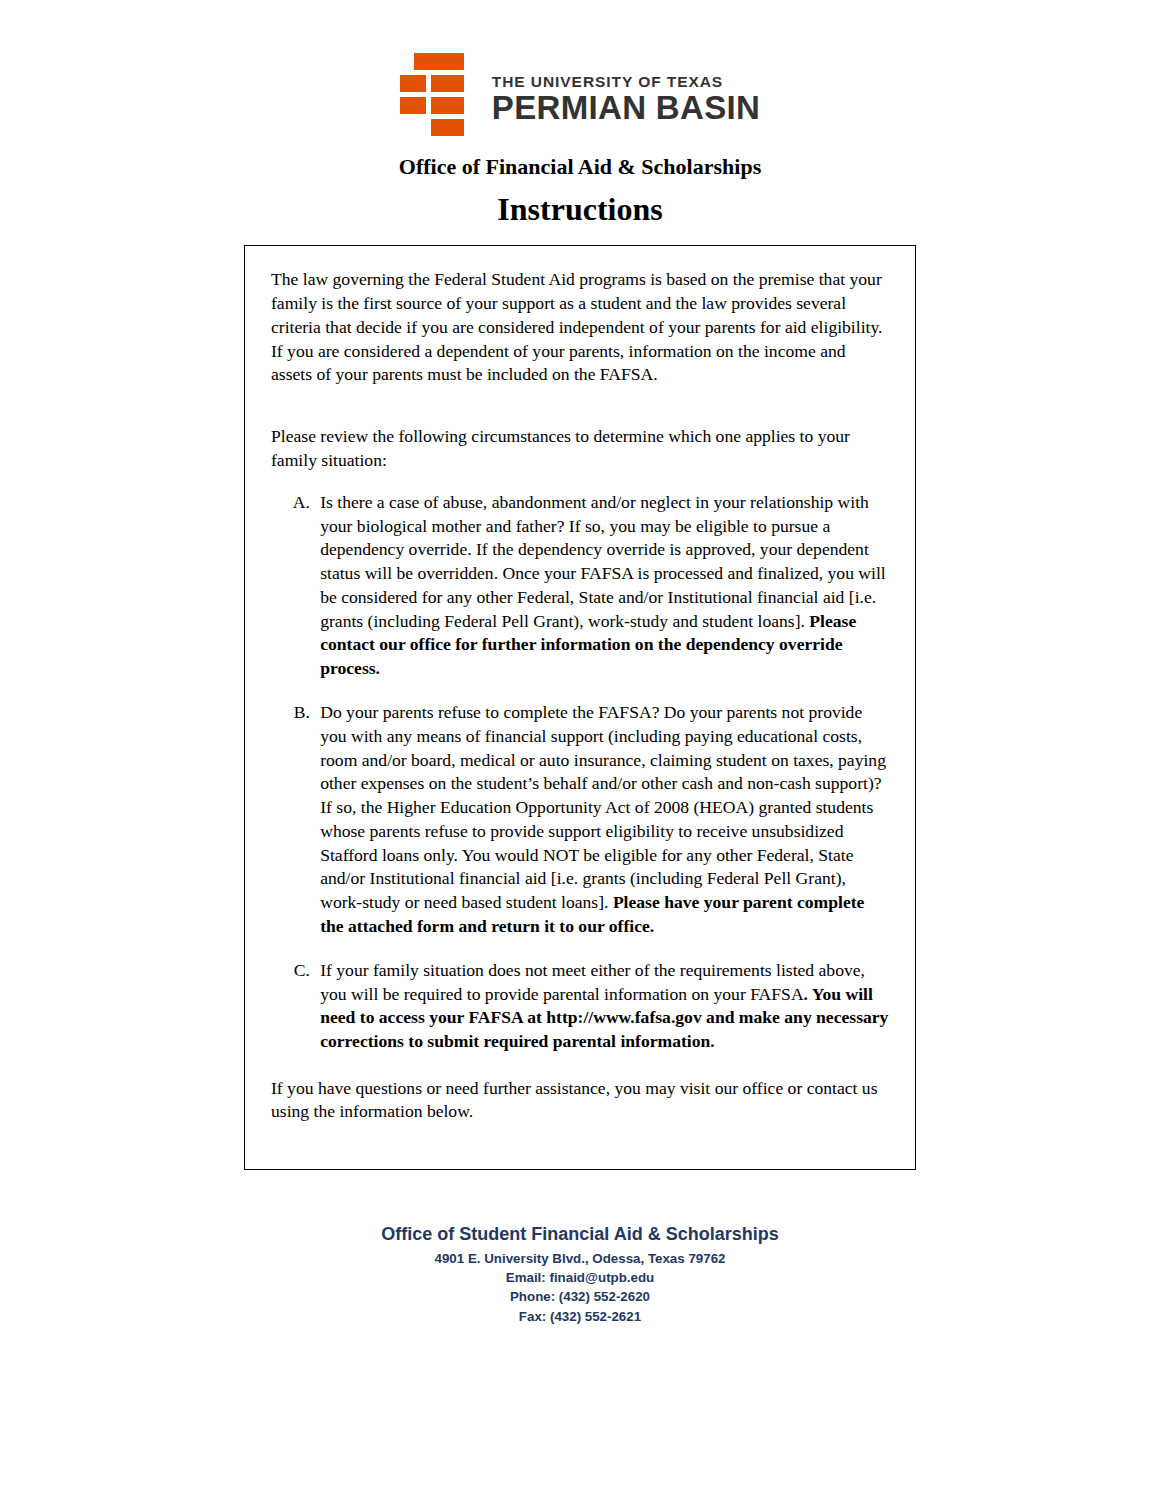THE UNIVERSITY OF TEXAS
PERMIAN BASIN
Office of Financial Aid & Scholarships
Instructions
The law governing the Federal Student Aid programs is based on the premise that your family is the first source of your support as a student and the law provides several criteria that decide if you are considered independent of your parents for aid eligibility. If you are considered a dependent of your parents, information on the income and assets of your parents must be included on the FAFSA.
Please review the following circumstances to determine which one applies to your family situation:
Is there a case of abuse, abandonment and/or neglect in your relationship with your biological mother and father? If so, you may be eligible to pursue a dependency override. If the dependency override is approved, your dependent status will be overridden. Once your FAFSA is processed and finalized, you will be considered for any other Federal, State and/or Institutional financial aid [i.e. grants (including Federal Pell Grant), work-study and student loans]. Please contact our office for further information on the dependency override process.
Do your parents refuse to complete the FAFSA? Do your parents not provide you with any means of financial support (including paying educational costs, room and/or board, medical or auto insurance, claiming student on taxes, paying other expenses on the student’s behalf and/or other cash and non-cash support)? If so, the Higher Education Opportunity Act of 2008 (HEOA) granted students whose parents refuse to provide support eligibility to receive unsubsidized Stafford loans only. You would NOT be eligible for any other Federal, State and/or Institutional financial aid [i.e. grants (including Federal Pell Grant), work-study or need based student loans]. Please have your parent complete the attached form and return it to our office.
If your family situation does not meet either of the requirements listed above, you will be required to provide parental information on your FAFSA. You will need to access your FAFSA at http://www.fafsa.gov and make any necessary corrections to submit required parental information.
If you have questions or need further assistance, you may visit our office or contact us using the information below.
Office of Student Financial Aid & Scholarships
4901 E. University Blvd., Odessa, Texas 79762
Email: finaid@utpb.edu
Phone: (432) 552-2620
Fax: (432) 552-2621